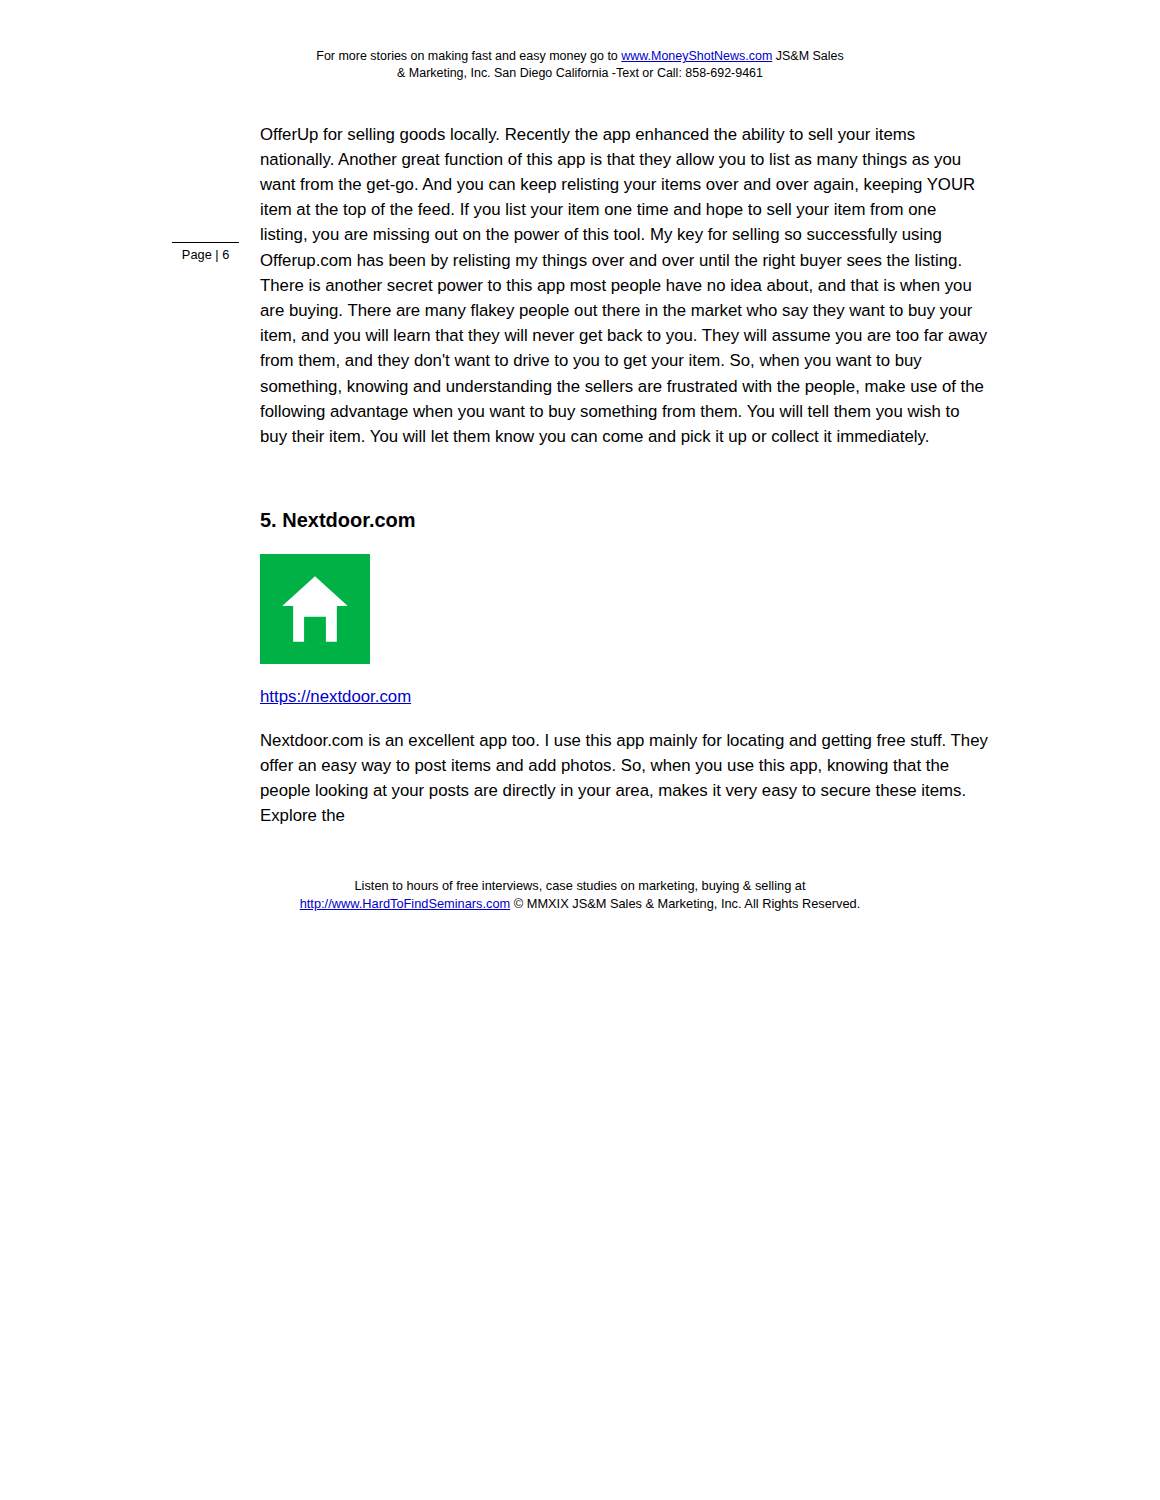For more stories on making fast and easy money go to www.MoneyShotNews.com JS&M Sales
& Marketing, Inc. San Diego California -Text or Call: 858-692-9461
Page | 6
OfferUp for selling goods locally. Recently the app enhanced the ability to sell your items nationally. Another great function of this app is that they allow you to list as many things as you want from the get-go. And you can keep relisting your items over and over again, keeping YOUR item at the top of the feed. If you list your item one time and hope to sell your item from one listing, you are missing out on the power of this tool. My key for selling so successfully using Offerup.com has been by relisting my things over and over until the right buyer sees the listing. There is another secret power to this app most people have no idea about, and that is when you are buying. There are many flakey people out there in the market who say they want to buy your item, and you will learn that they will never get back to you. They will assume you are too far away from them, and they don't want to drive to you to get your item. So, when you want to buy something, knowing and understanding the sellers are frustrated with the people, make use of the following advantage when you want to buy something from them. You will tell them you wish to buy their item. You will let them know you can come and pick it up or collect it immediately.
5. Nextdoor.com
https://nextdoor.com
Nextdoor.com is an excellent app too. I use this app mainly for locating and getting free stuff. They offer an easy way to post items and add photos. So, when you use this app, knowing that the people looking at your posts are directly in your area, makes it very easy to secure these items. Explore the
Listen to hours of free interviews, case studies on marketing, buying & selling at
http://www.HardToFindSeminars.com © MMXIX JS&M Sales & Marketing, Inc. All Rights Reserved.